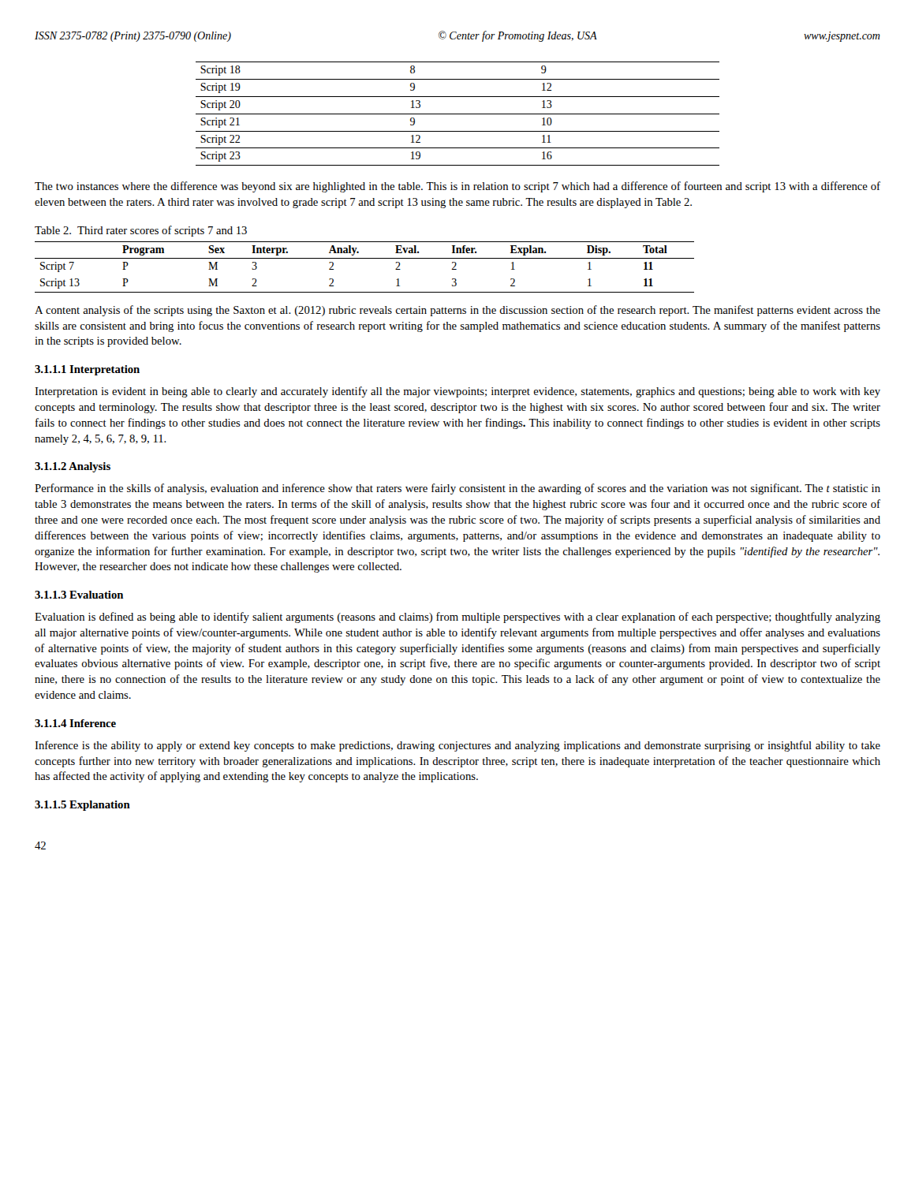ISSN 2375-0782 (Print) 2375-0790 (Online) © Center for Promoting Ideas, USA www.jespnet.com
| Script 18 | 8 | 9 |
| Script 19 | 9 | 12 |
| Script 20 | 13 | 13 |
| Script 21 | 9 | 10 |
| Script 22 | 12 | 11 |
| Script 23 | 19 | 16 |
The two instances where the difference was beyond six are highlighted in the table. This is in relation to script 7 which had a difference of fourteen and script 13 with a difference of eleven between the raters. A third rater was involved to grade script 7 and script 13 using the same rubric. The results are displayed in Table 2.
Table 2. Third rater scores of scripts 7 and 13
| | Program | Sex | Interpr. | Analy. | Eval. | Infer. | Explan. | Disp. | Total |
| --- | --- | --- | --- | --- | --- | --- | --- | --- | --- |
| Script 7 | P | M | 3 | 2 | 2 | 2 | 1 | 1 | 11 |
| Script 13 | P | M | 2 | 2 | 1 | 3 | 2 | 1 | 11 |
A content analysis of the scripts using the Saxton et al. (2012) rubric reveals certain patterns in the discussion section of the research report. The manifest patterns evident across the skills are consistent and bring into focus the conventions of research report writing for the sampled mathematics and science education students. A summary of the manifest patterns in the scripts is provided below.
3.1.1.1 Interpretation
Interpretation is evident in being able to clearly and accurately identify all the major viewpoints; interpret evidence, statements, graphics and questions; being able to work with key concepts and terminology. The results show that descriptor three is the least scored, descriptor two is the highest with six scores. No author scored between four and six. The writer fails to connect her findings to other studies and does not connect the literature review with her findings. This inability to connect findings to other studies is evident in other scripts namely 2, 4, 5, 6, 7, 8, 9, 11.
3.1.1.2 Analysis
Performance in the skills of analysis, evaluation and inference show that raters were fairly consistent in the awarding of scores and the variation was not significant. The t statistic in table 3 demonstrates the means between the raters. In terms of the skill of analysis, results show that the highest rubric score was four and it occurred once and the rubric score of three and one were recorded once each. The most frequent score under analysis was the rubric score of two. The majority of scripts presents a superficial analysis of similarities and differences between the various points of view; incorrectly identifies claims, arguments, patterns, and/or assumptions in the evidence and demonstrates an inadequate ability to organize the information for further examination. For example, in descriptor two, script two, the writer lists the challenges experienced by the pupils "identified by the researcher". However, the researcher does not indicate how these challenges were collected.
3.1.1.3 Evaluation
Evaluation is defined as being able to identify salient arguments (reasons and claims) from multiple perspectives with a clear explanation of each perspective; thoughtfully analyzing all major alternative points of view/counter-arguments. While one student author is able to identify relevant arguments from multiple perspectives and offer analyses and evaluations of alternative points of view, the majority of student authors in this category superficially identifies some arguments (reasons and claims) from main perspectives and superficially evaluates obvious alternative points of view. For example, descriptor one, in script five, there are no specific arguments or counter-arguments provided. In descriptor two of script nine, there is no connection of the results to the literature review or any study done on this topic. This leads to a lack of any other argument or point of view to contextualize the evidence and claims.
3.1.1.4 Inference
Inference is the ability to apply or extend key concepts to make predictions, drawing conjectures and analyzing implications and demonstrate surprising or insightful ability to take concepts further into new territory with broader generalizations and implications. In descriptor three, script ten, there is inadequate interpretation of the teacher questionnaire which has affected the activity of applying and extending the key concepts to analyze the implications.
3.1.1.5 Explanation
42